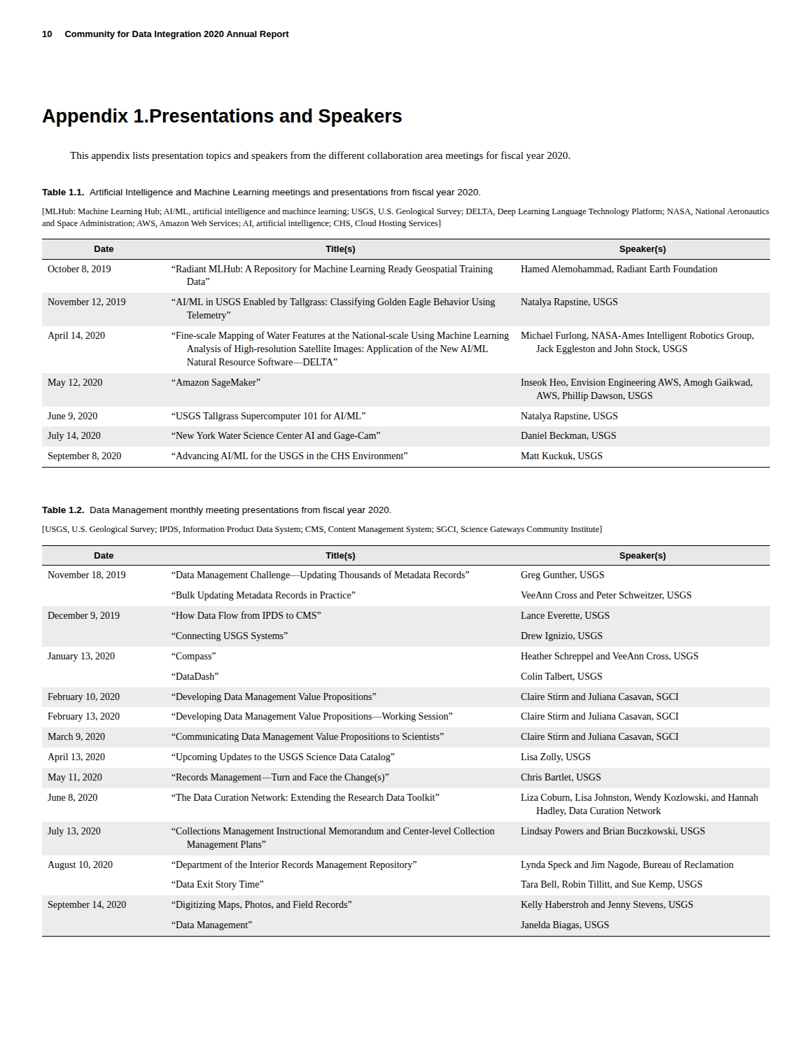10 Community for Data Integration 2020 Annual Report
Appendix 1. Presentations and Speakers
This appendix lists presentation topics and speakers from the different collaboration area meetings for fiscal year 2020.
Table 1.1. Artificial Intelligence and Machine Learning meetings and presentations from fiscal year 2020.
[MLHub: Machine Learning Hub; AI/ML, artificial intelligence and machince learning; USGS, U.S. Geological Survey; DELTA, Deep Learning Language Technology Platform; NASA, National Aeronautics and Space Administration; AWS, Amazon Web Services; AI, artificial intelligence; CHS, Cloud Hosting Services]
| Date | Title(s) | Speaker(s) |
| --- | --- | --- |
| October 8, 2019 | “Radiant MLHub: A Repository for Machine Learning Ready Geospatial Training Data” | Hamed Alemohammad, Radiant Earth Foundation |
| November 12, 2019 | “AI/ML in USGS Enabled by Tallgrass: Classifying Golden Eagle Behavior Using Telemetry” | Natalya Rapstine, USGS |
| April 14, 2020 | “Fine-scale Mapping of Water Features at the National-scale Using Machine Learning Analysis of High-resolution Satellite Images: Application of the New AI/ML Natural Resource Software—DELTA” | Michael Furlong, NASA-Ames Intelligent Robotics Group, Jack Eggleston and John Stock, USGS |
| May 12, 2020 | “Amazon SageMaker” | Inseok Heo, Envision Engineering AWS, Amogh Gaikwad, AWS, Phillip Dawson, USGS |
| June 9, 2020 | “USGS Tallgrass Supercomputer 101 for AI/ML” | Natalya Rapstine, USGS |
| July 14, 2020 | “New York Water Science Center AI and Gage-Cam” | Daniel Beckman, USGS |
| September 8, 2020 | “Advancing AI/ML for the USGS in the CHS Environment” | Matt Kuckuk, USGS |
Table 1.2. Data Management monthly meeting presentations from fiscal year 2020.
[USGS, U.S. Geological Survey; IPDS, Information Product Data System; CMS, Content Management System; SGCI, Science Gateways Community Institute]
| Date | Title(s) | Speaker(s) |
| --- | --- | --- |
| November 18, 2019 | “Data Management Challenge—Updating Thousands of Metadata Records” | Greg Gunther, USGS |
| | “Bulk Updating Metadata Records in Practice” | VeeAnn Cross and Peter Schweitzer, USGS |
| December 9, 2019 | “How Data Flow from IPDS to CMS” | Lance Everette, USGS |
| | “Connecting USGS Systems” | Drew Ignizio, USGS |
| January 13, 2020 | “Compass” | Heather Schreppel and VeeAnn Cross, USGS |
| | “DataDash” | Colin Talbert, USGS |
| February 10, 2020 | “Developing Data Management Value Propositions” | Claire Stirm and Juliana Casavan, SGCI |
| February 13, 2020 | “Developing Data Management Value Propositions—Working Session” | Claire Stirm and Juliana Casavan, SGCI |
| March 9, 2020 | “Communicating Data Management Value Propositions to Scientists” | Claire Stirm and Juliana Casavan, SGCI |
| April 13, 2020 | “Upcoming Updates to the USGS Science Data Catalog” | Lisa Zolly, USGS |
| May 11, 2020 | “Records Management—Turn and Face the Change(s)” | Chris Bartlet, USGS |
| June 8, 2020 | “The Data Curation Network: Extending the Research Data Toolkit” | Liza Coburn, Lisa Johnston, Wendy Kozlowski, and Hannah Hadley, Data Curation Network |
| July 13, 2020 | “Collections Management Instructional Memorandum and Center-level Collection Management Plans” | Lindsay Powers and Brian Buczkowski, USGS |
| August 10, 2020 | “Department of the Interior Records Management Repository” | Lynda Speck and Jim Nagode, Bureau of Reclamation |
| | “Data Exit Story Time” | Tara Bell, Robin Tillitt, and Sue Kemp, USGS |
| September 14, 2020 | “Digitizing Maps, Photos, and Field Records” | Kelly Haberstroh and Jenny Stevens, USGS |
| | “Data Management” | Janelda Biagas, USGS |